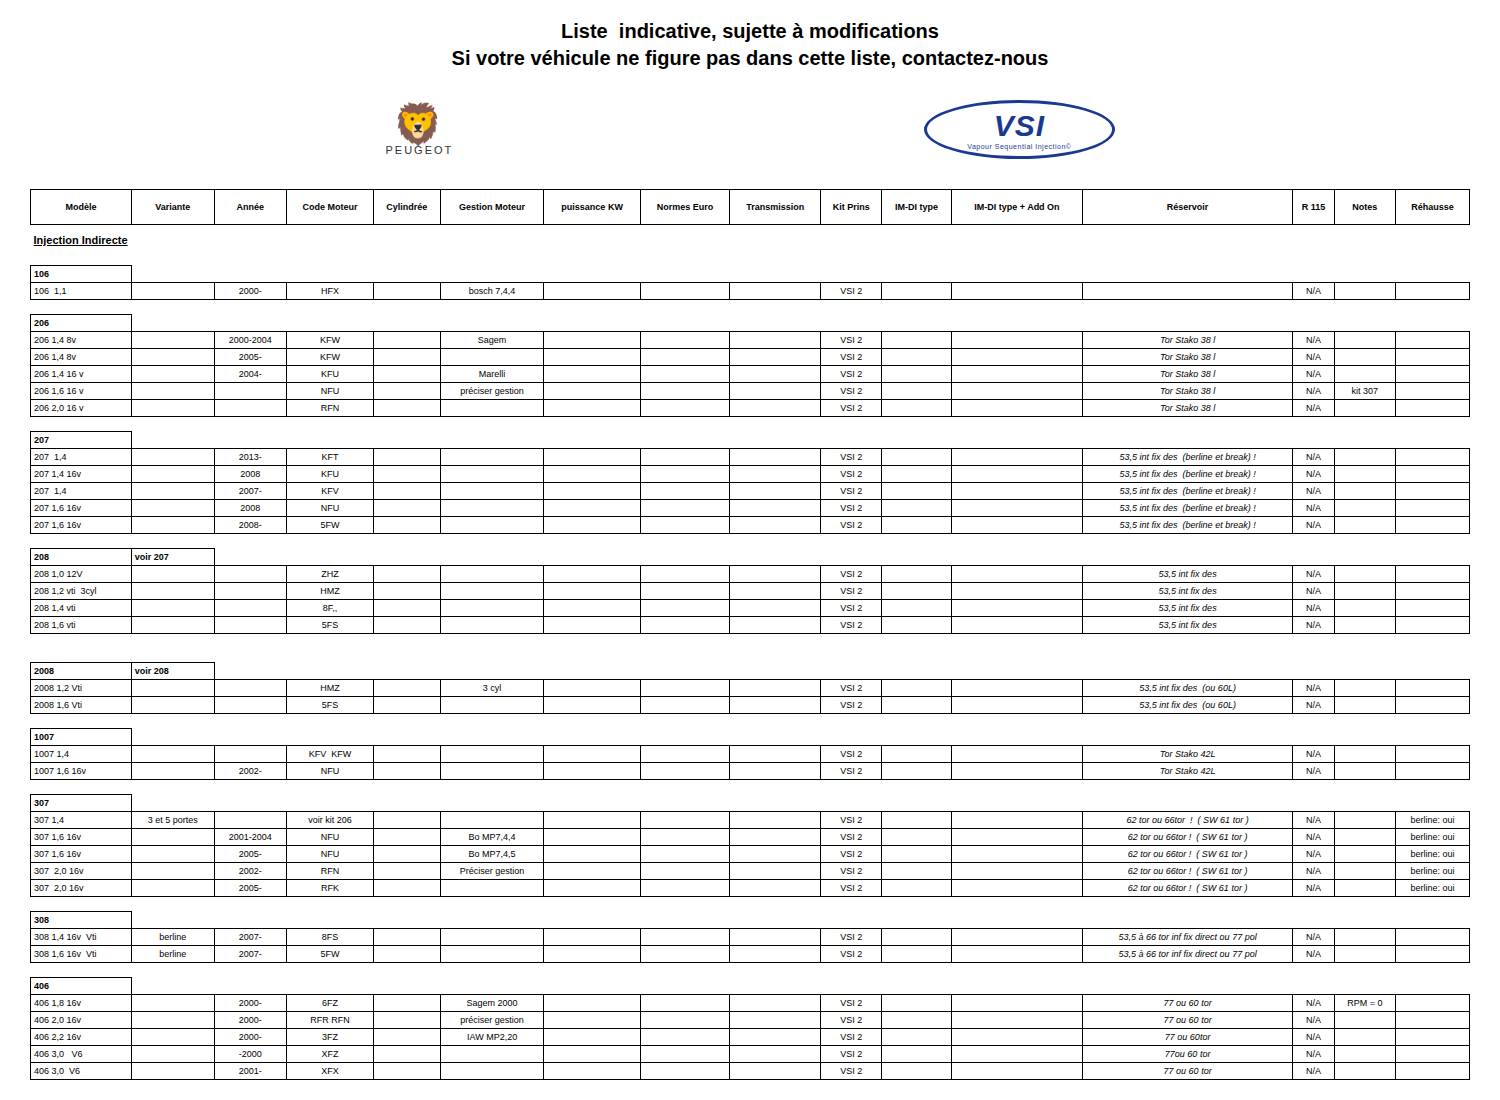Liste indicative, sujette à modifications
Si votre véhicule ne figure pas dans cette liste, contactez-nous
🦁
PEUGEOT
VSI
Vapour Sequential Injection©
| Modèle | Variante | Année | Code Moteur | Cylindrée | Gestion Moteur | puissance KW | Normes Euro | Transmission | Kit Prins | IM-DI type | IM-DI type + Add On | Réservoir | R 115 | Notes | Réhausse |
| --- | --- | --- | --- | --- | --- | --- | --- | --- | --- | --- | --- | --- | --- | --- | --- |
| Injection Indirecte |
| 106 | |
| 106 1,1 | | 2000- | HFX | | bosch 7,4,4 | | | | VSI 2 | | | | N/A | | |
| 206 | |
| 206 1,4 8v | | 2000-2004 | KFW | | Sagem | | | | VSI 2 | | | Tor Stako 38 l | N/A | | |
| 206 1,4 8v | | 2005- | KFW | | | | | | VSI 2 | | | Tor Stako 38 l | N/A | | |
| 206 1,4 16 v | | 2004- | KFU | | Marelli | | | | VSI 2 | | | Tor Stako 38 l | N/A | | |
| 206 1,6 16 v | | | NFU | | préciser gestion | | | | VSI 2 | | | Tor Stako 38 l | N/A | kit 307 | |
| 206 2,0 16 v | | | RFN | | | | | | VSI 2 | | | Tor Stako 38 l | N/A | | |
| 207 | |
| 207 1,4 | | 2013- | KFT | | | | | | VSI 2 | | | 53,5 int fix des (berline et break) ! | N/A | | |
| 207 1,4 16v | | 2008 | KFU | | | | | | VSI 2 | | | 53,5 int fix des (berline et break) ! | N/A | | |
| 207 1,4 | | 2007- | KFV | | | | | | VSI 2 | | | 53,5 int fix des (berline et break) ! | N/A | | |
| 207 1,6 16v | | 2008 | NFU | | | | | | VSI 2 | | | 53,5 int fix des (berline et break) ! | N/A | | |
| 207 1,6 16v | | 2008- | 5FW | | | | | | VSI 2 | | | 53,5 int fix des (berline et break) ! | N/A | | |
| 208 | voir 207 | |
| 208 1,0 12V | | | ZHZ | | | | | | VSI 2 | | | 53,5 int fix des | N/A | | |
| 208 1,2 vti 3cyl | | | HMZ | | | | | | VSI 2 | | | 53,5 int fix des | N/A | | |
| 208 1,4 vti | | | 8F,, | | | | | | VSI 2 | | | 53,5 int fix des | N/A | | |
| 208 1,6 vti | | | 5FS | | | | | | VSI 2 | | | 53,5 int fix des | N/A | | |
| 2008 | voir 208 | |
| 2008 1,2 Vti | | | HMZ | | 3 cyl | | | | VSI 2 | | | 53,5 int fix des (ou 60L) | N/A | | |
| 2008 1,6 Vti | | | 5FS | | | | | | VSI 2 | | | 53,5 int fix des (ou 60L) | N/A | | |
| 1007 | |
| 1007 1,4 | | | KFV KFW | | | | | | VSI 2 | | | Tor Stako 42L | N/A | | |
| 1007 1,6 16v | | 2002- | NFU | | | | | | VSI 2 | | | Tor Stako 42L | N/A | | |
| 307 | |
| 307 1,4 | 3 et 5 portes | | voir kit 206 | | | | | | VSI 2 | | | 62 tor ou 66tor ! ( SW 61 tor ) | N/A | | berline: oui |
| 307 1,6 16v | | 2001-2004 | NFU | | Bo MP7,4,4 | | | | VSI 2 | | | 62 tor ou 66tor ! ( SW 61 tor ) | N/A | | berline: oui |
| 307 1,6 16v | | 2005- | NFU | | Bo MP7,4,5 | | | | VSI 2 | | | 62 tor ou 66tor ! ( SW 61 tor ) | N/A | | berline: oui |
| 307 2,0 16v | | 2002- | RFN | | Préciser gestion | | | | VSI 2 | | | 62 tor ou 66tor ! ( SW 61 tor ) | N/A | | berline: oui |
| 307 2,0 16v | | 2005- | RFK | | | | | | VSI 2 | | | 62 tor ou 66tor ! ( SW 61 tor ) | N/A | | berline: oui |
| 308 | |
| 308 1,4 16v Vti | berline | 2007- | 8FS | | | | | | VSI 2 | | | 53,5 à 66 tor inf fix direct ou 77 pol | N/A | | |
| 308 1,6 16v Vti | berline | 2007- | 5FW | | | | | | VSI 2 | | | 53,5 à 66 tor inf fix direct ou 77 pol | N/A | | |
| 406 | |
| 406 1,8 16v | | 2000- | 6FZ | | Sagem 2000 | | | | VSI 2 | | | 77 ou 60 tor | N/A | RPM = 0 | |
| 406 2,0 16v | | 2000- | RFR RFN | | préciser gestion | | | | VSI 2 | | | 77 ou 60 tor | N/A | | |
| 406 2,2 16v | | 2000- | 3FZ | | IAW MP2,20 | | | | VSI 2 | | | 77 ou 60tor | N/A | | |
| 406 3,0 V6 | | -2000 | XFZ | | | | | | VSI 2 | | | 77ou 60 tor | N/A | | |
| 406 3,0 V6 | | 2001- | XFX | | | | | | VSI 2 | | | 77 ou 60 tor | N/A | | |